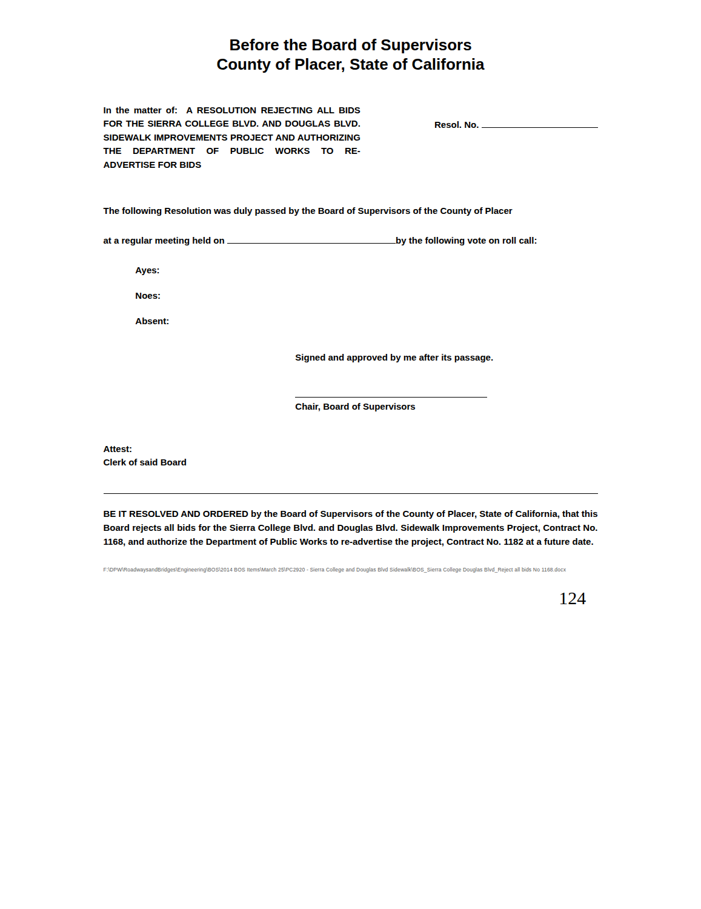Before the Board of Supervisors
County of Placer, State of California
In the matter of: A RESOLUTION REJECTING ALL BIDS FOR THE SIERRA COLLEGE BLVD. AND DOUGLAS BLVD. SIDEWALK IMPROVEMENTS PROJECT AND AUTHORIZING THE DEPARTMENT OF PUBLIC WORKS TO RE-ADVERTISE FOR BIDS
Resol. No.
The following Resolution was duly passed by the Board of Supervisors of the County of Placer
at a regular meeting held on by the following vote on roll call:
Ayes:
Noes:
Absent:
Signed and approved by me after its passage.
Chair, Board of Supervisors
Attest:
Clerk of said Board
BE IT RESOLVED AND ORDERED by the Board of Supervisors of the County of Placer, State of California, that this Board rejects all bids for the Sierra College Blvd. and Douglas Blvd. Sidewalk Improvements Project, Contract No. 1168, and authorize the Department of Public Works to re-advertise the project, Contract No. 1182 at a future date.
F:\DPW\RoadwaysandBridges\Engineering\BOS\2014 BOS Items\March 25\PC2920 - Sierra College and Douglas Blvd Sidewalk\BOS_Sierra College Douglas Blvd_Reject all bids No 1168.docx
124